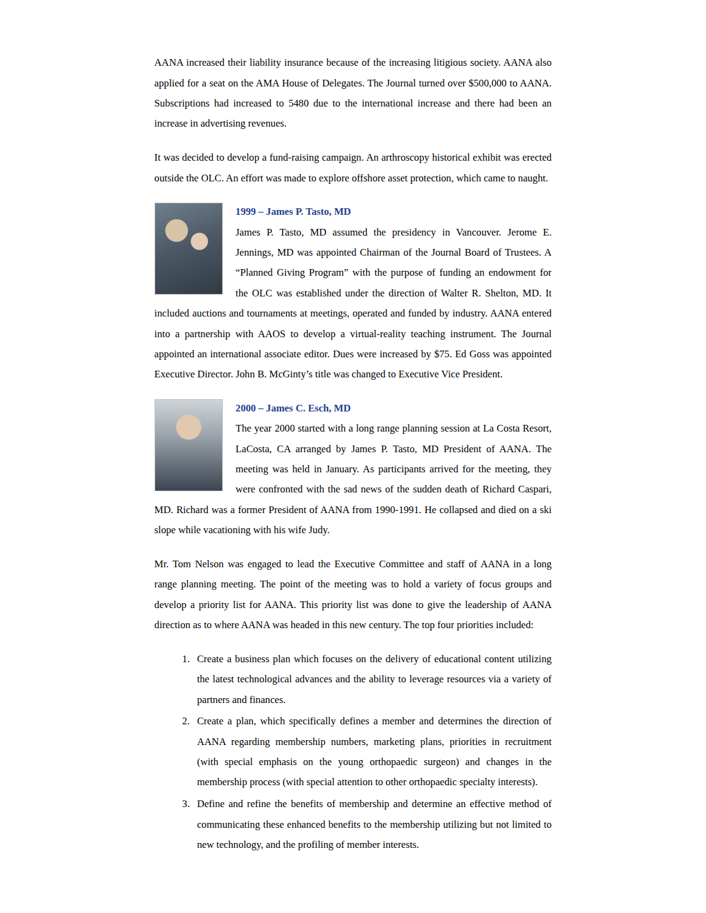AANA increased their liability insurance because of the increasing litigious society. AANA also applied for a seat on the AMA House of Delegates. The Journal turned over $500,000 to AANA. Subscriptions had increased to 5480 due to the international increase and there had been an increase in advertising revenues.
It was decided to develop a fund-raising campaign. An arthroscopy historical exhibit was erected outside the OLC. An effort was made to explore offshore asset protection, which came to naught.
1999 – James P. Tasto, MD
James P. Tasto, MD assumed the presidency in Vancouver. Jerome E. Jennings, MD was appointed Chairman of the Journal Board of Trustees. A “Planned Giving Program” with the purpose of funding an endowment for the OLC was established under the direction of Walter R. Shelton, MD. It included auctions and tournaments at meetings, operated and funded by industry. AANA entered into a partnership with AAOS to develop a virtual-reality teaching instrument. The Journal appointed an international associate editor. Dues were increased by $75. Ed Goss was appointed Executive Director. John B. McGinty’s title was changed to Executive Vice President.
2000 – James C. Esch, MD
The year 2000 started with a long range planning session at La Costa Resort, LaCosta, CA arranged by James P. Tasto, MD President of AANA. The meeting was held in January. As participants arrived for the meeting, they were confronted with the sad news of the sudden death of Richard Caspari, MD. Richard was a former President of AANA from 1990-1991. He collapsed and died on a ski slope while vacationing with his wife Judy.
Mr. Tom Nelson was engaged to lead the Executive Committee and staff of AANA in a long range planning meeting. The point of the meeting was to hold a variety of focus groups and develop a priority list for AANA. This priority list was done to give the leadership of AANA direction as to where AANA was headed in this new century. The top four priorities included:
Create a business plan which focuses on the delivery of educational content utilizing the latest technological advances and the ability to leverage resources via a variety of partners and finances.
Create a plan, which specifically defines a member and determines the direction of AANA regarding membership numbers, marketing plans, priorities in recruitment (with special emphasis on the young orthopaedic surgeon) and changes in the membership process (with special attention to other orthopaedic specialty interests).
Define and refine the benefits of membership and determine an effective method of communicating these enhanced benefits to the membership utilizing but not limited to new technology, and the profiling of member interests.